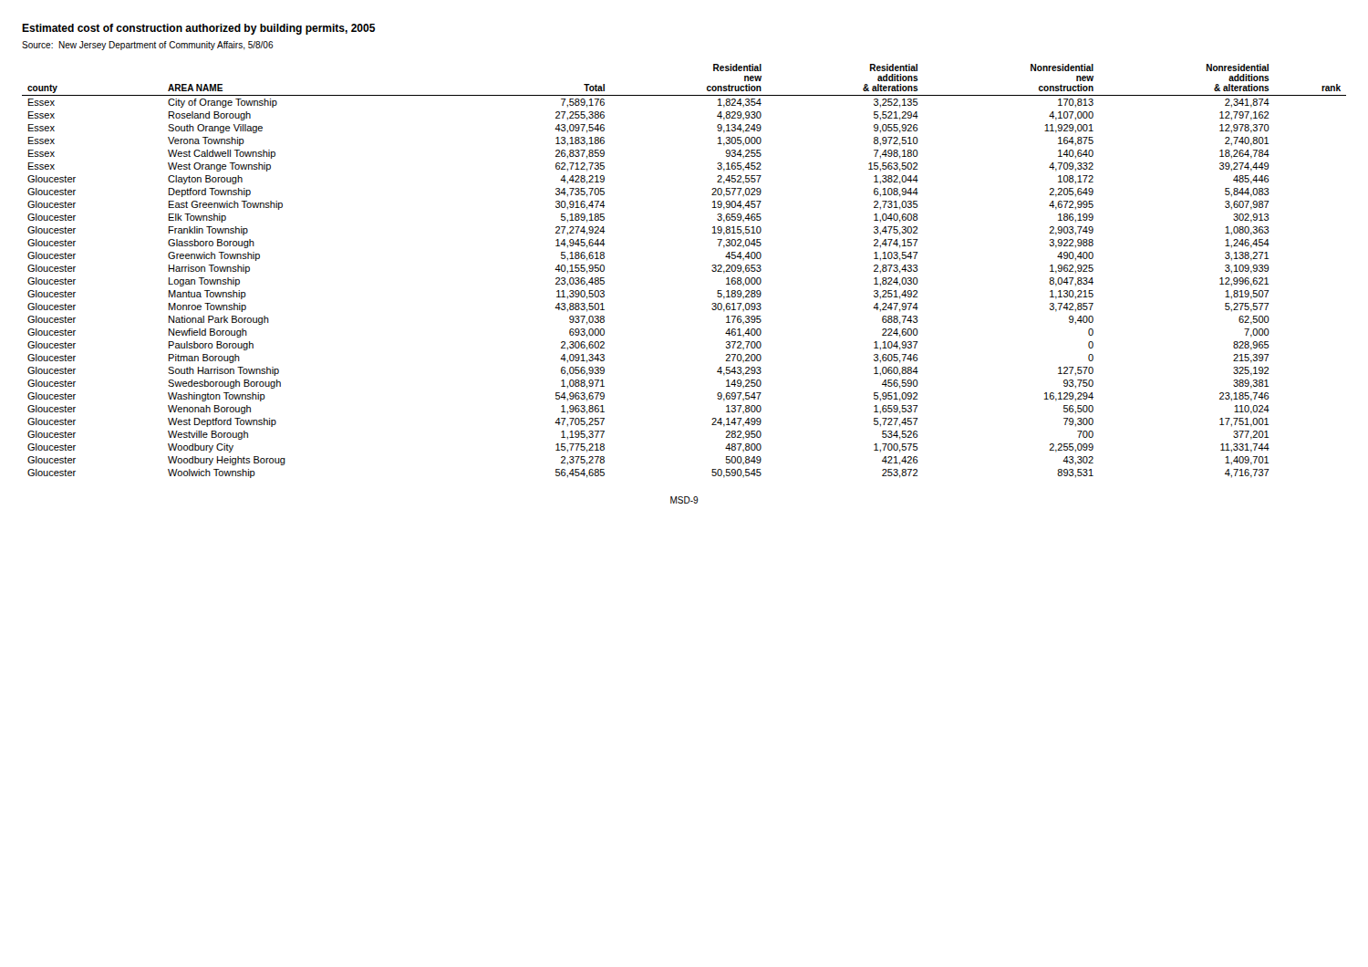Estimated cost of construction authorized by building permits, 2005
Source: New Jersey Department of Community Affairs, 5/8/06
| county | AREA NAME | Total | Residential new construction | Residential additions & alterations | Nonresidential new construction | Nonresidential additions & alterations | rank |
| --- | --- | --- | --- | --- | --- | --- | --- |
| Essex | City of Orange Township | 7,589,176 | 1,824,354 | 3,252,135 | 170,813 | 2,341,874 | |
| Essex | Roseland Borough | 27,255,386 | 4,829,930 | 5,521,294 | 4,107,000 | 12,797,162 | |
| Essex | South Orange Village | 43,097,546 | 9,134,249 | 9,055,926 | 11,929,001 | 12,978,370 | |
| Essex | Verona Township | 13,183,186 | 1,305,000 | 8,972,510 | 164,875 | 2,740,801 | |
| Essex | West Caldwell Township | 26,837,859 | 934,255 | 7,498,180 | 140,640 | 18,264,784 | |
| Essex | West Orange Township | 62,712,735 | 3,165,452 | 15,563,502 | 4,709,332 | 39,274,449 | |
| Gloucester | Clayton Borough | 4,428,219 | 2,452,557 | 1,382,044 | 108,172 | 485,446 | |
| Gloucester | Deptford Township | 34,735,705 | 20,577,029 | 6,108,944 | 2,205,649 | 5,844,083 | |
| Gloucester | East Greenwich Township | 30,916,474 | 19,904,457 | 2,731,035 | 4,672,995 | 3,607,987 | |
| Gloucester | Elk Township | 5,189,185 | 3,659,465 | 1,040,608 | 186,199 | 302,913 | |
| Gloucester | Franklin Township | 27,274,924 | 19,815,510 | 3,475,302 | 2,903,749 | 1,080,363 | |
| Gloucester | Glassboro Borough | 14,945,644 | 7,302,045 | 2,474,157 | 3,922,988 | 1,246,454 | |
| Gloucester | Greenwich Township | 5,186,618 | 454,400 | 1,103,547 | 490,400 | 3,138,271 | |
| Gloucester | Harrison Township | 40,155,950 | 32,209,653 | 2,873,433 | 1,962,925 | 3,109,939 | |
| Gloucester | Logan Township | 23,036,485 | 168,000 | 1,824,030 | 8,047,834 | 12,996,621 | |
| Gloucester | Mantua Township | 11,390,503 | 5,189,289 | 3,251,492 | 1,130,215 | 1,819,507 | |
| Gloucester | Monroe Township | 43,883,501 | 30,617,093 | 4,247,974 | 3,742,857 | 5,275,577 | |
| Gloucester | National Park Borough | 937,038 | 176,395 | 688,743 | 9,400 | 62,500 | |
| Gloucester | Newfield Borough | 693,000 | 461,400 | 224,600 | 0 | 7,000 | |
| Gloucester | Paulsboro Borough | 2,306,602 | 372,700 | 1,104,937 | 0 | 828,965 | |
| Gloucester | Pitman Borough | 4,091,343 | 270,200 | 3,605,746 | 0 | 215,397 | |
| Gloucester | South Harrison Township | 6,056,939 | 4,543,293 | 1,060,884 | 127,570 | 325,192 | |
| Gloucester | Swedesborough Borough | 1,088,971 | 149,250 | 456,590 | 93,750 | 389,381 | |
| Gloucester | Washington Township | 54,963,679 | 9,697,547 | 5,951,092 | 16,129,294 | 23,185,746 | |
| Gloucester | Wenonah Borough | 1,963,861 | 137,800 | 1,659,537 | 56,500 | 110,024 | |
| Gloucester | West Deptford Township | 47,705,257 | 24,147,499 | 5,727,457 | 79,300 | 17,751,001 | |
| Gloucester | Westville Borough | 1,195,377 | 282,950 | 534,526 | 700 | 377,201 | |
| Gloucester | Woodbury City | 15,775,218 | 487,800 | 1,700,575 | 2,255,099 | 11,331,744 | |
| Gloucester | Woodbury Heights Boroug | 2,375,278 | 500,849 | 421,426 | 43,302 | 1,409,701 | |
| Gloucester | Woolwich Township | 56,454,685 | 50,590,545 | 253,872 | 893,531 | 4,716,737 | |
| MSD-9 |